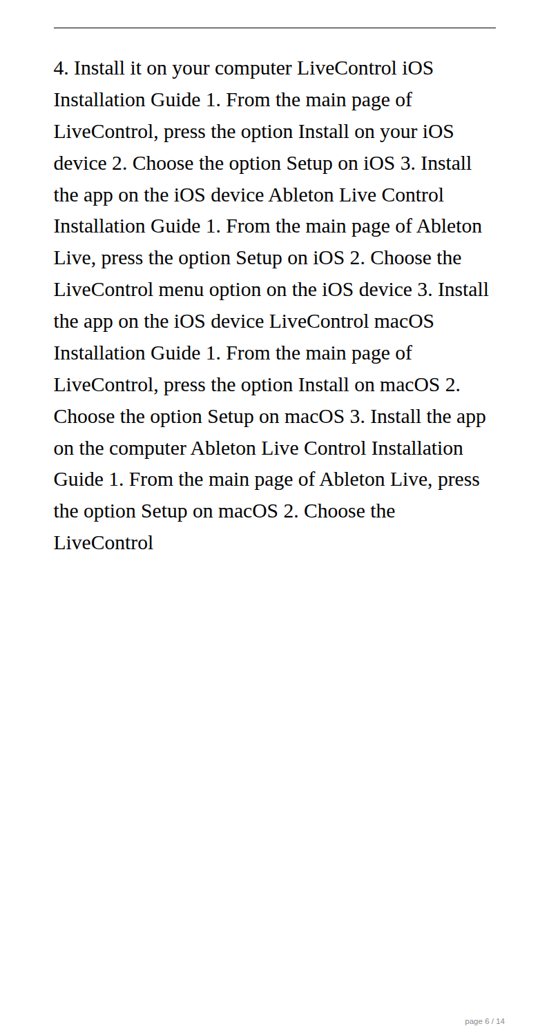4. Install it on your computer LiveControl iOS Installation Guide 1. From the main page of LiveControl, press the option Install on your iOS device 2. Choose the option Setup on iOS 3. Install the app on the iOS device Ableton Live Control Installation Guide 1. From the main page of Ableton Live, press the option Setup on iOS 2. Choose the LiveControl menu option on the iOS device 3. Install the app on the iOS device LiveControl macOS Installation Guide 1. From the main page of LiveControl, press the option Install on macOS 2. Choose the option Setup on macOS 3. Install the app on the computer Ableton Live Control Installation Guide 1. From the main page of Ableton Live, press the option Setup on macOS 2. Choose the LiveControl
page 6 / 14